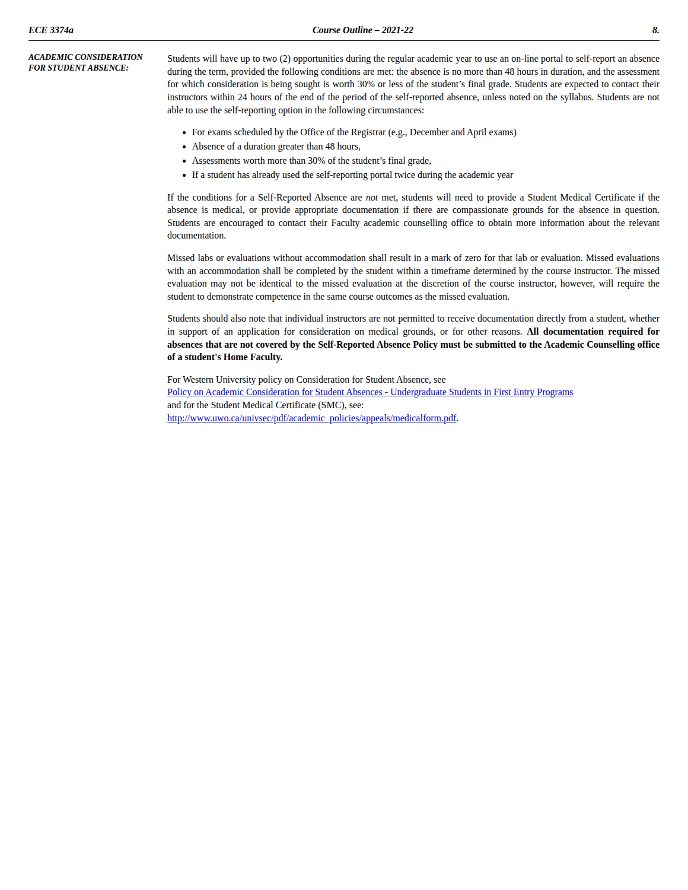ECE 3374a Course Outline – 2021-22 8.
| ACADEMIC CONSIDERATION FOR STUDENT ABSENCE: | Students will have up to two (2) opportunities during the regular academic year to use an on-line portal to self-report an absence during the term, provided the following conditions are met: the absence is no more than 48 hours in duration, and the assessment for which consideration is being sought is worth 30% or less of the student’s final grade. Students are expected to contact their instructors within 24 hours of the end of the period of the self-reported absence, unless noted on the syllabus. Students are not able to use the self-reporting option in the following circumstances: For exams scheduled by the Office of the Registrar (e.g., December and April exams) Absence of a duration greater than 48 hours, Assessments worth more than 30% of the student’s final grade, If a student has already used the self-reporting portal twice during the academic year If the conditions for a Self-Reported Absence are not met, students will need to provide a Student Medical Certificate if the absence is medical, or provide appropriate documentation if there are compassionate grounds for the absence in question. Students are encouraged to contact their Faculty academic counselling office to obtain more information about the relevant documentation. Missed labs or evaluations without accommodation shall result in a mark of zero for that lab or evaluation. Missed evaluations with an accommodation shall be completed by the student within a timeframe determined by the course instructor. The missed evaluation may not be identical to the missed evaluation at the discretion of the course instructor, however, will require the student to demonstrate competence in the same course outcomes as the missed evaluation. Students should also note that individual instructors are not permitted to receive documentation directly from a student, whether in support of an application for consideration on medical grounds, or for other reasons. All documentation required for absences that are not covered by the Self-Reported Absence Policy must be submitted to the Academic Counselling office of a student's Home Faculty. For Western University policy on Consideration for Student Absence, see Policy on Academic Consideration for Student Absences - Undergraduate Students in First Entry Programs and for the Student Medical Certificate (SMC), see: http://www.uwo.ca/univsec/pdf/academic_policies/appeals/medicalform.pdf . |